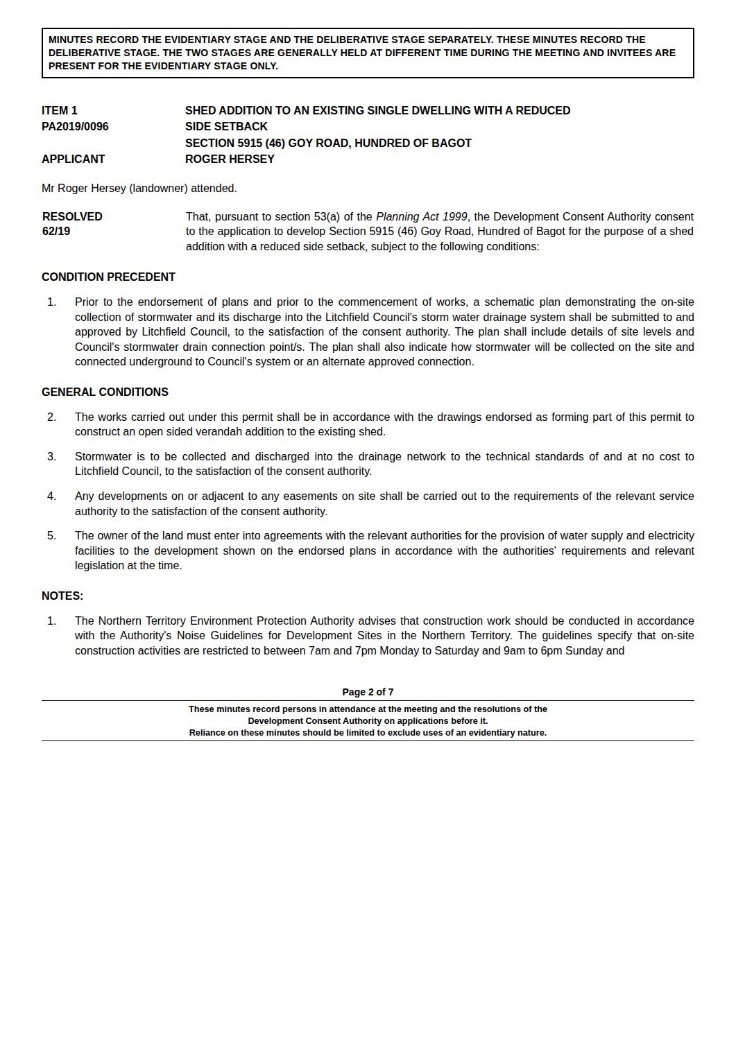MINUTES RECORD THE EVIDENTIARY STAGE AND THE DELIBERATIVE STAGE SEPARATELY. THESE MINUTES RECORD THE DELIBERATIVE STAGE. THE TWO STAGES ARE GENERALLY HELD AT DIFFERENT TIME DURING THE MEETING AND INVITEES ARE PRESENT FOR THE EVIDENTIARY STAGE ONLY.
| ITEM 1 | SHED ADDITION TO AN EXISTING SINGLE DWELLING WITH A REDUCED |
| PA2019/0096 | SIDE SETBACK |
| | SECTION 5915 (46) GOY ROAD, HUNDRED OF BAGOT |
| APPLICANT | ROGER HERSEY |
Mr Roger Hersey (landowner) attended.
| RESOLVED 62/19 | That, pursuant to section 53(a) of the Planning Act 1999 , the Development Consent Authority consent to the application to develop Section 5915 (46) Goy Road, Hundred of Bagot for the purpose of a shed addition with a reduced side setback, subject to the following conditions: |
Condition Precedent
Prior to the endorsement of plans and prior to the commencement of works, a schematic plan demonstrating the on-site collection of stormwater and its discharge into the Litchfield Council's storm water drainage system shall be submitted to and approved by Litchfield Council, to the satisfaction of the consent authority. The plan shall include details of site levels and Council's stormwater drain connection point/s. The plan shall also indicate how stormwater will be collected on the site and connected underground to Council's system or an alternate approved connection.
General Conditions
The works carried out under this permit shall be in accordance with the drawings endorsed as forming part of this permit to construct an open sided verandah addition to the existing shed.
Stormwater is to be collected and discharged into the drainage network to the technical standards of and at no cost to Litchfield Council, to the satisfaction of the consent authority.
Any developments on or adjacent to any easements on site shall be carried out to the requirements of the relevant service authority to the satisfaction of the consent authority.
The owner of the land must enter into agreements with the relevant authorities for the provision of water supply and electricity facilities to the development shown on the endorsed plans in accordance with the authorities' requirements and relevant legislation at the time.
Notes:
The Northern Territory Environment Protection Authority advises that construction work should be conducted in accordance with the Authority's Noise Guidelines for Development Sites in the Northern Territory. The guidelines specify that on-site construction activities are restricted to between 7am and 7pm Monday to Saturday and 9am to 6pm Sunday and
Page 2 of 7
These minutes record persons in attendance at the meeting and the resolutions of the
Development Consent Authority on applications before it.
Reliance on these minutes should be limited to exclude uses of an evidentiary nature.